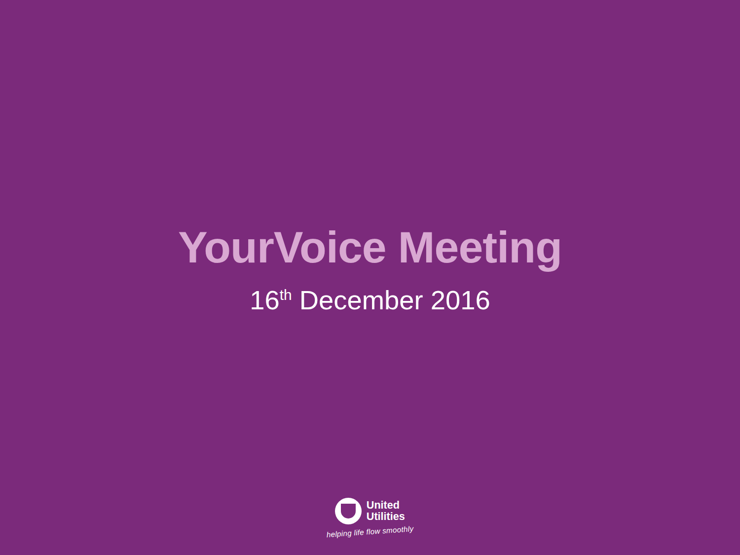YourVoice Meeting
16th December 2016
United
Utilities
helping life flow smoothly